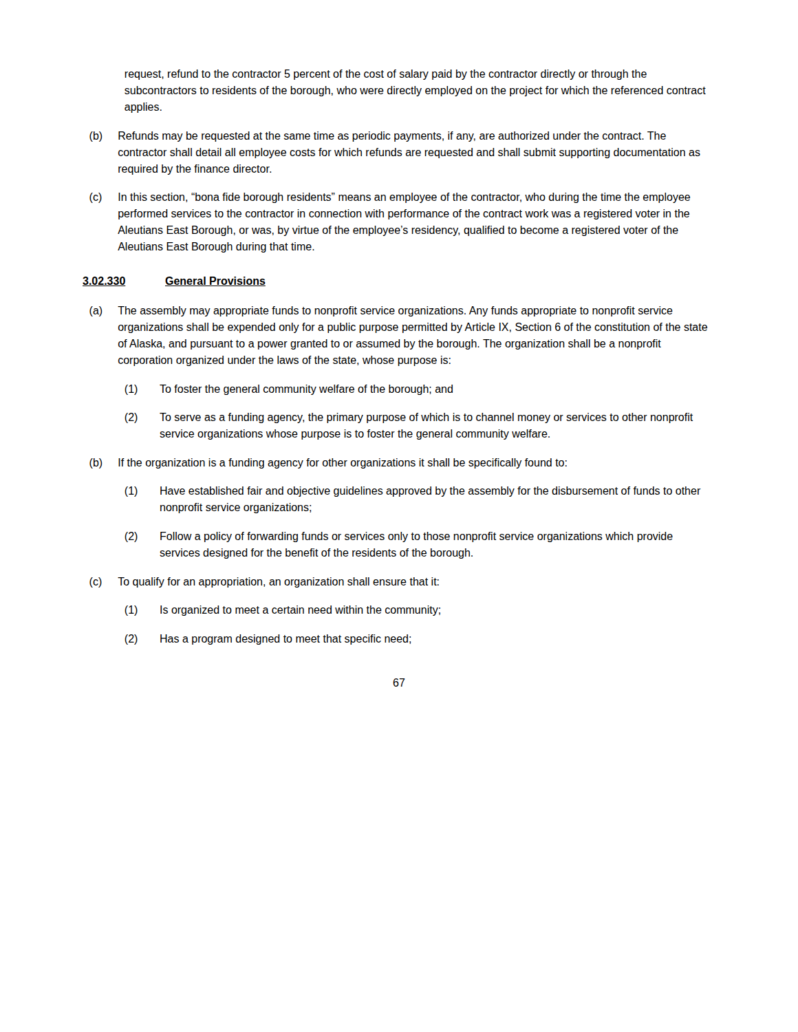request, refund to the contractor 5 percent of the cost of salary paid by the contractor directly or through the subcontractors to residents of the borough, who were directly employed on the project for which the referenced contract applies.
(b)
Refunds may be requested at the same time as periodic payments, if any, are authorized under the contract. The contractor shall detail all employee costs for which refunds are requested and shall submit supporting documentation as required by the finance director.
(c)
In this section, “bona fide borough residents” means an employee of the contractor, who during the time the employee performed services to the contractor in connection with performance of the contract work was a registered voter in the Aleutians East Borough, or was, by virtue of the employee’s residency, qualified to become a registered voter of the Aleutians East Borough during that time.
3.02.330 General Provisions
(a)
The assembly may appropriate funds to nonprofit service organizations. Any funds appropriate to nonprofit service organizations shall be expended only for a public purpose permitted by Article IX, Section 6 of the constitution of the state of Alaska, and pursuant to a power granted to or assumed by the borough. The organization shall be a nonprofit corporation organized under the laws of the state, whose purpose is:
(1)
To foster the general community welfare of the borough; and
(2)
To serve as a funding agency, the primary purpose of which is to channel money or services to other nonprofit service organizations whose purpose is to foster the general community welfare.
(b)
If the organization is a funding agency for other organizations it shall be specifically found to:
(1)
Have established fair and objective guidelines approved by the assembly for the disbursement of funds to other nonprofit service organizations;
(2)
Follow a policy of forwarding funds or services only to those nonprofit service organizations which provide services designed for the benefit of the residents of the borough.
(c)
To qualify for an appropriation, an organization shall ensure that it:
(1)
Is organized to meet a certain need within the community;
(2)
Has a program designed to meet that specific need;
67